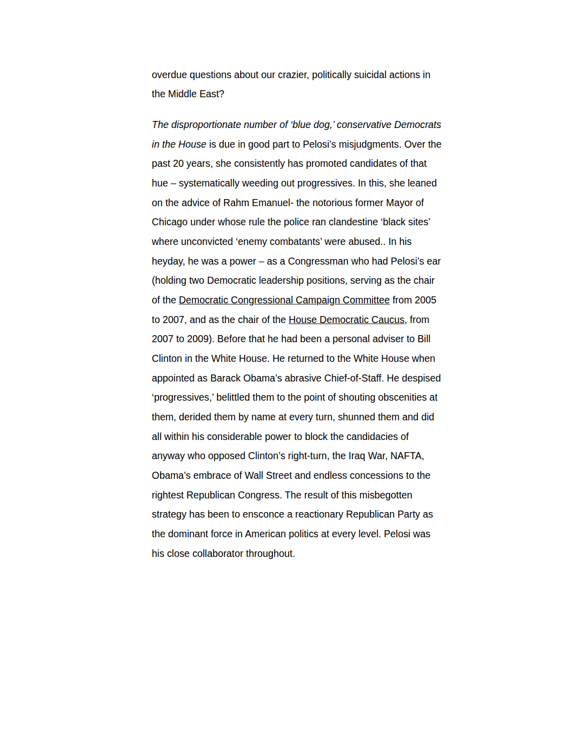overdue questions about our crazier, politically suicidal actions in the Middle East?
The disproportionate number of ‘blue dog,’ conservative Democrats in the House is due in good part to Pelosi’s misjudgments. Over the past 20 years, she consistently has promoted candidates of that hue – systematically weeding out progressives. In this, she leaned on the advice of Rahm Emanuel- the notorious former Mayor of Chicago under whose rule the police ran clandestine ‘black sites’ where unconvicted ‘enemy combatants’ were abused.. In his heyday, he was a power – as a Congressman who had Pelosi’s ear (holding two Democratic leadership positions, serving as the chair of the Democratic Congressional Campaign Committee from 2005 to 2007, and as the chair of the House Democratic Caucus, from 2007 to 2009). Before that he had been a personal adviser to Bill Clinton in the White House. He returned to the White House when appointed as Barack Obama’s abrasive Chief-of-Staff. He despised ‘progressives,’ belittled them to the point of shouting obscenities at them, derided them by name at every turn, shunned them and did all within his considerable power to block the candidacies of anyway who opposed Clinton’s right-turn, the Iraq War, NAFTA, Obama’s embrace of Wall Street and endless concessions to the rightest Republican Congress. The result of this misbegotten strategy has been to ensconce a reactionary Republican Party as the dominant force in American politics at every level. Pelosi was his close collaborator throughout.